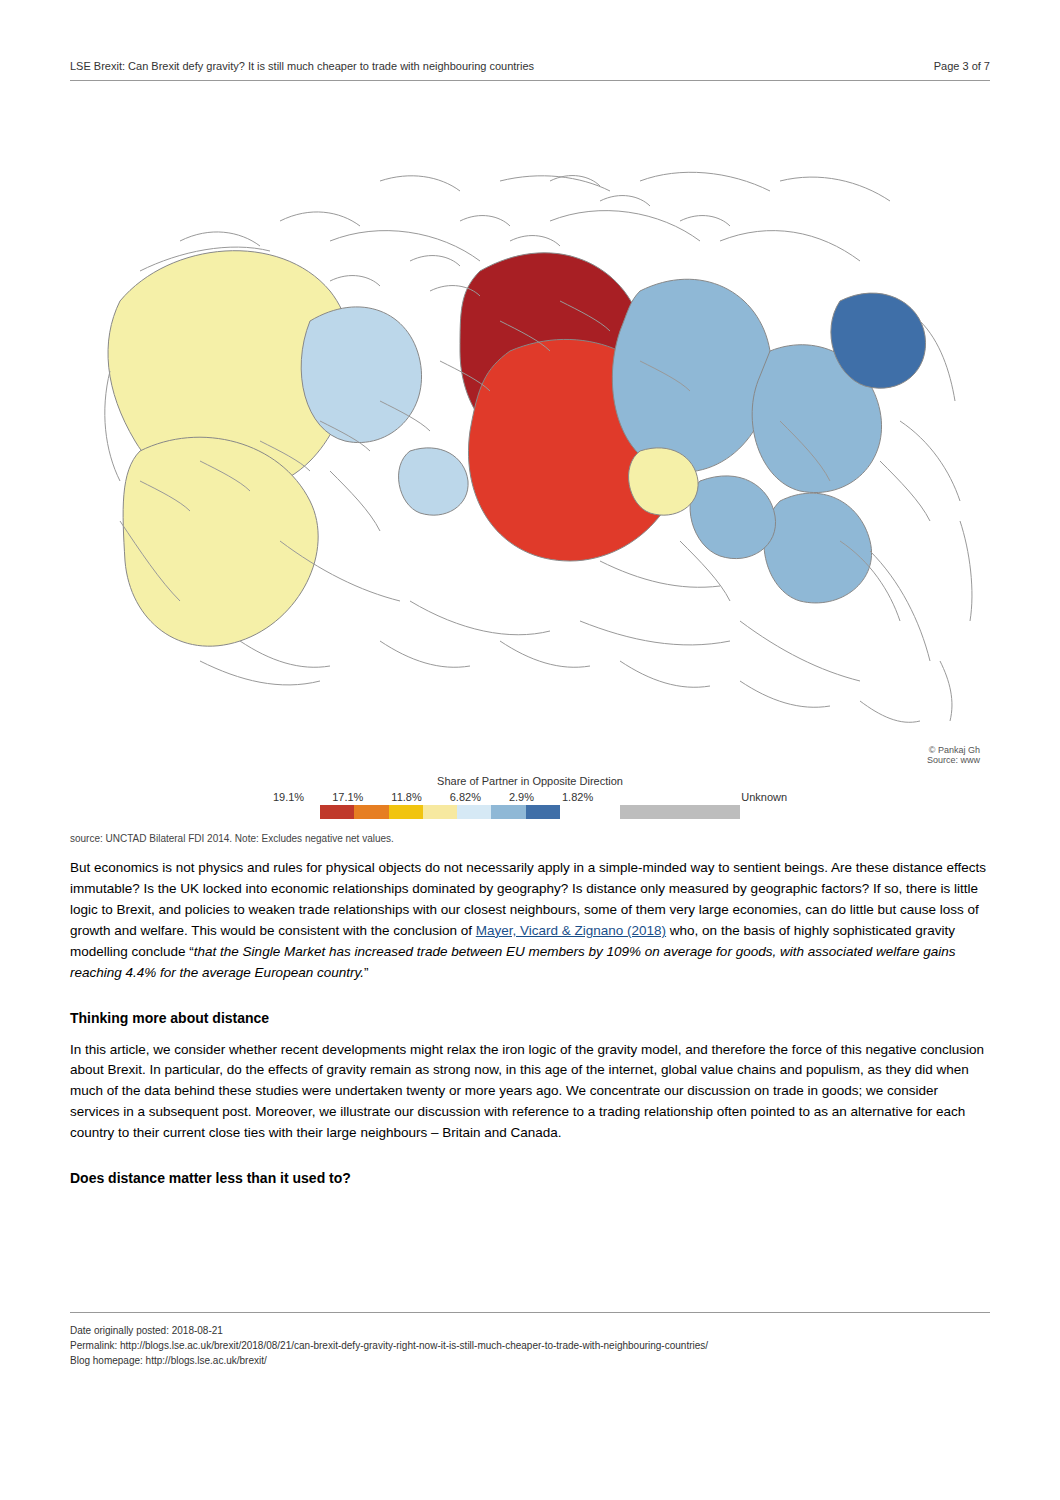LSE Brexit: Can Brexit defy gravity? It is still much cheaper to trade with neighbouring countries
Page 3 of 7
© Pankaj Gh
Source: www
Share of Partner in Opposite Direction
19.1% 17.1% 11.8% 6.82% 2.9% 1.82% Unknown
source: UNCTAD Bilateral FDI 2014. Note: Excludes negative net values.
But economics is not physics and rules for physical objects do not necessarily apply in a simple-minded way to sentient beings. Are these distance effects immutable? Is the UK locked into economic relationships dominated by geography? Is distance only measured by geographic factors? If so, there is little logic to Brexit, and policies to weaken trade relationships with our closest neighbours, some of them very large economies, can do little but cause loss of growth and welfare. This would be consistent with the conclusion of Mayer, Vicard & Zignano (2018) who, on the basis of highly sophisticated gravity modelling conclude “that the Single Market has increased trade between EU members by 109% on average for goods, with associated welfare gains reaching 4.4% for the average European country.”
Thinking more about distance
In this article, we consider whether recent developments might relax the iron logic of the gravity model, and therefore the force of this negative conclusion about Brexit. In particular, do the effects of gravity remain as strong now, in this age of the internet, global value chains and populism, as they did when much of the data behind these studies were undertaken twenty or more years ago. We concentrate our discussion on trade in goods; we consider services in a subsequent post. Moreover, we illustrate our discussion with reference to a trading relationship often pointed to as an alternative for each country to their current close ties with their large neighbours – Britain and Canada.
Does distance matter less than it used to?
Date originally posted: 2018-08-21
Permalink: http://blogs.lse.ac.uk/brexit/2018/08/21/can-brexit-defy-gravity-right-now-it-is-still-much-cheaper-to-trade-with-neighbouring-countries/
Blog homepage: http://blogs.lse.ac.uk/brexit/